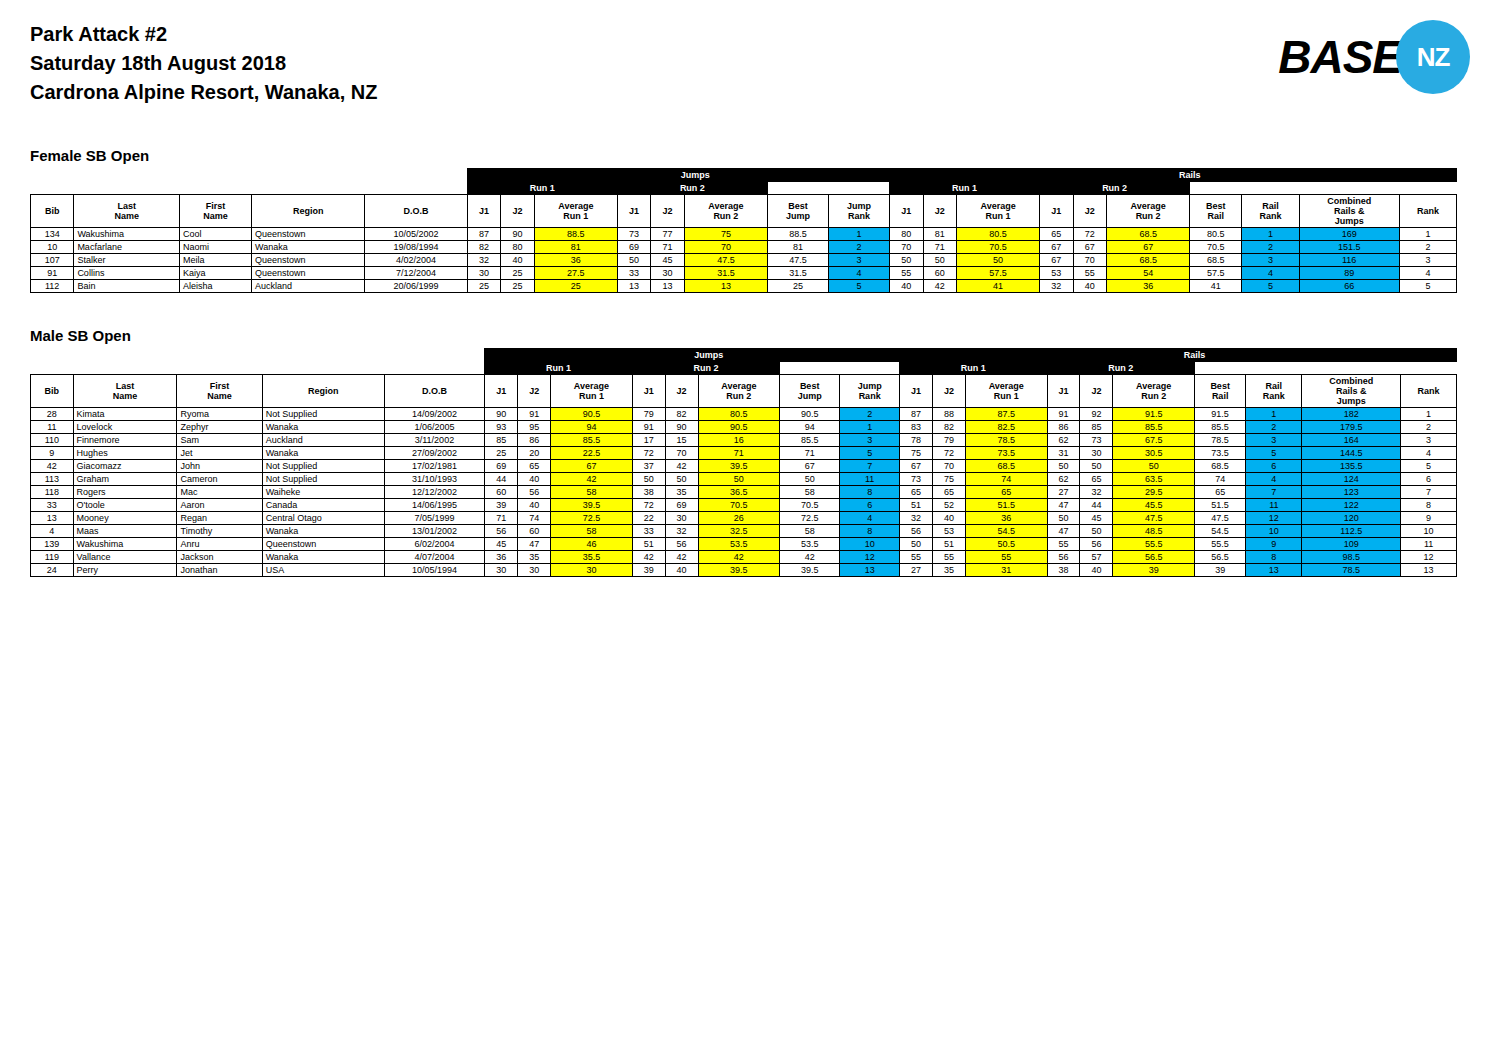Park Attack #2
Saturday 18th August 2018
Cardrona Alpine Resort, Wanaka, NZ
BASE NZ
Female SB Open
| | Jumps | Rails | |
| --- | --- | --- | --- |
| | Run 1 | Run 2 | | Run 1 | Run 2 | | |
| Bib | Last Name | First Name | Region | D.O.B | J1 | J2 | Average Run 1 | J1 | J2 | Average Run 2 | Best Jump | Jump Rank | J1 | J2 | Average Run 1 | J1 | J2 | Average Run 2 | Best Rail | Rail Rank | Combined Rails & Jumps | Rank |
| 134 | Wakushima | Cool | Queenstown | 10/05/2002 | 87 | 90 | 88.5 | 73 | 77 | 75 | 88.5 | 1 | 80 | 81 | 80.5 | 65 | 72 | 68.5 | 80.5 | 1 | 169 | 1 |
| 10 | Macfarlane | Naomi | Wanaka | 19/08/1994 | 82 | 80 | 81 | 69 | 71 | 70 | 81 | 2 | 70 | 71 | 70.5 | 67 | 67 | 67 | 70.5 | 2 | 151.5 | 2 |
| 107 | Stalker | Meila | Queenstown | 4/02/2004 | 32 | 40 | 36 | 50 | 45 | 47.5 | 47.5 | 3 | 50 | 50 | 50 | 67 | 70 | 68.5 | 68.5 | 3 | 116 | 3 |
| 91 | Collins | Kaiya | Queenstown | 7/12/2004 | 30 | 25 | 27.5 | 33 | 30 | 31.5 | 31.5 | 4 | 55 | 60 | 57.5 | 53 | 55 | 54 | 57.5 | 4 | 89 | 4 |
| 112 | Bain | Aleisha | Auckland | 20/06/1999 | 25 | 25 | 25 | 13 | 13 | 13 | 25 | 5 | 40 | 42 | 41 | 32 | 40 | 36 | 41 | 5 | 66 | 5 |
Male SB Open
| | Jumps | Rails | |
| --- | --- | --- | --- |
| | Run 1 | Run 2 | | Run 1 | Run 2 | | |
| Bib | Last Name | First Name | Region | D.O.B | J1 | J2 | Average Run 1 | J1 | J2 | Average Run 2 | Best Jump | Jump Rank | J1 | J2 | Average Run 1 | J1 | J2 | Average Run 2 | Best Rail | Rail Rank | Combined Rails & Jumps | Rank |
| 28 | Kimata | Ryoma | Not Supplied | 14/09/2002 | 90 | 91 | 90.5 | 79 | 82 | 80.5 | 90.5 | 2 | 87 | 88 | 87.5 | 91 | 92 | 91.5 | 91.5 | 1 | 182 | 1 |
| 11 | Lovelock | Zephyr | Wanaka | 1/06/2005 | 93 | 95 | 94 | 91 | 90 | 90.5 | 94 | 1 | 83 | 82 | 82.5 | 86 | 85 | 85.5 | 85.5 | 2 | 179.5 | 2 |
| 110 | Finnemore | Sam | Auckland | 3/11/2002 | 85 | 86 | 85.5 | 17 | 15 | 16 | 85.5 | 3 | 78 | 79 | 78.5 | 62 | 73 | 67.5 | 78.5 | 3 | 164 | 3 |
| 9 | Hughes | Jet | Wanaka | 27/09/2002 | 25 | 20 | 22.5 | 72 | 70 | 71 | 71 | 5 | 75 | 72 | 73.5 | 31 | 30 | 30.5 | 73.5 | 5 | 144.5 | 4 |
| 42 | Giacomazz | John | Not Supplied | 17/02/1981 | 69 | 65 | 67 | 37 | 42 | 39.5 | 67 | 7 | 67 | 70 | 68.5 | 50 | 50 | 50 | 68.5 | 6 | 135.5 | 5 |
| 113 | Graham | Cameron | Not Supplied | 31/10/1993 | 44 | 40 | 42 | 50 | 50 | 50 | 50 | 11 | 73 | 75 | 74 | 62 | 65 | 63.5 | 74 | 4 | 124 | 6 |
| 118 | Rogers | Mac | Waiheke | 12/12/2002 | 60 | 56 | 58 | 38 | 35 | 36.5 | 58 | 8 | 65 | 65 | 65 | 27 | 32 | 29.5 | 65 | 7 | 123 | 7 |
| 33 | O'toole | Aaron | Canada | 14/06/1995 | 39 | 40 | 39.5 | 72 | 69 | 70.5 | 70.5 | 6 | 51 | 52 | 51.5 | 47 | 44 | 45.5 | 51.5 | 11 | 122 | 8 |
| 13 | Mooney | Regan | Central Otago | 7/05/1999 | 71 | 74 | 72.5 | 22 | 30 | 26 | 72.5 | 4 | 32 | 40 | 36 | 50 | 45 | 47.5 | 47.5 | 12 | 120 | 9 |
| 4 | Maas | Timothy | Wanaka | 13/01/2002 | 56 | 60 | 58 | 33 | 32 | 32.5 | 58 | 8 | 56 | 53 | 54.5 | 47 | 50 | 48.5 | 54.5 | 10 | 112.5 | 10 |
| 139 | Wakushima | Anru | Queenstown | 6/02/2004 | 45 | 47 | 46 | 51 | 56 | 53.5 | 53.5 | 10 | 50 | 51 | 50.5 | 55 | 56 | 55.5 | 55.5 | 9 | 109 | 11 |
| 119 | Vallance | Jackson | Wanaka | 4/07/2004 | 36 | 35 | 35.5 | 42 | 42 | 42 | 42 | 12 | 55 | 55 | 55 | 56 | 57 | 56.5 | 56.5 | 8 | 98.5 | 12 |
| 24 | Perry | Jonathan | USA | 10/05/1994 | 30 | 30 | 30 | 39 | 40 | 39.5 | 39.5 | 13 | 27 | 35 | 31 | 38 | 40 | 39 | 39 | 13 | 78.5 | 13 |